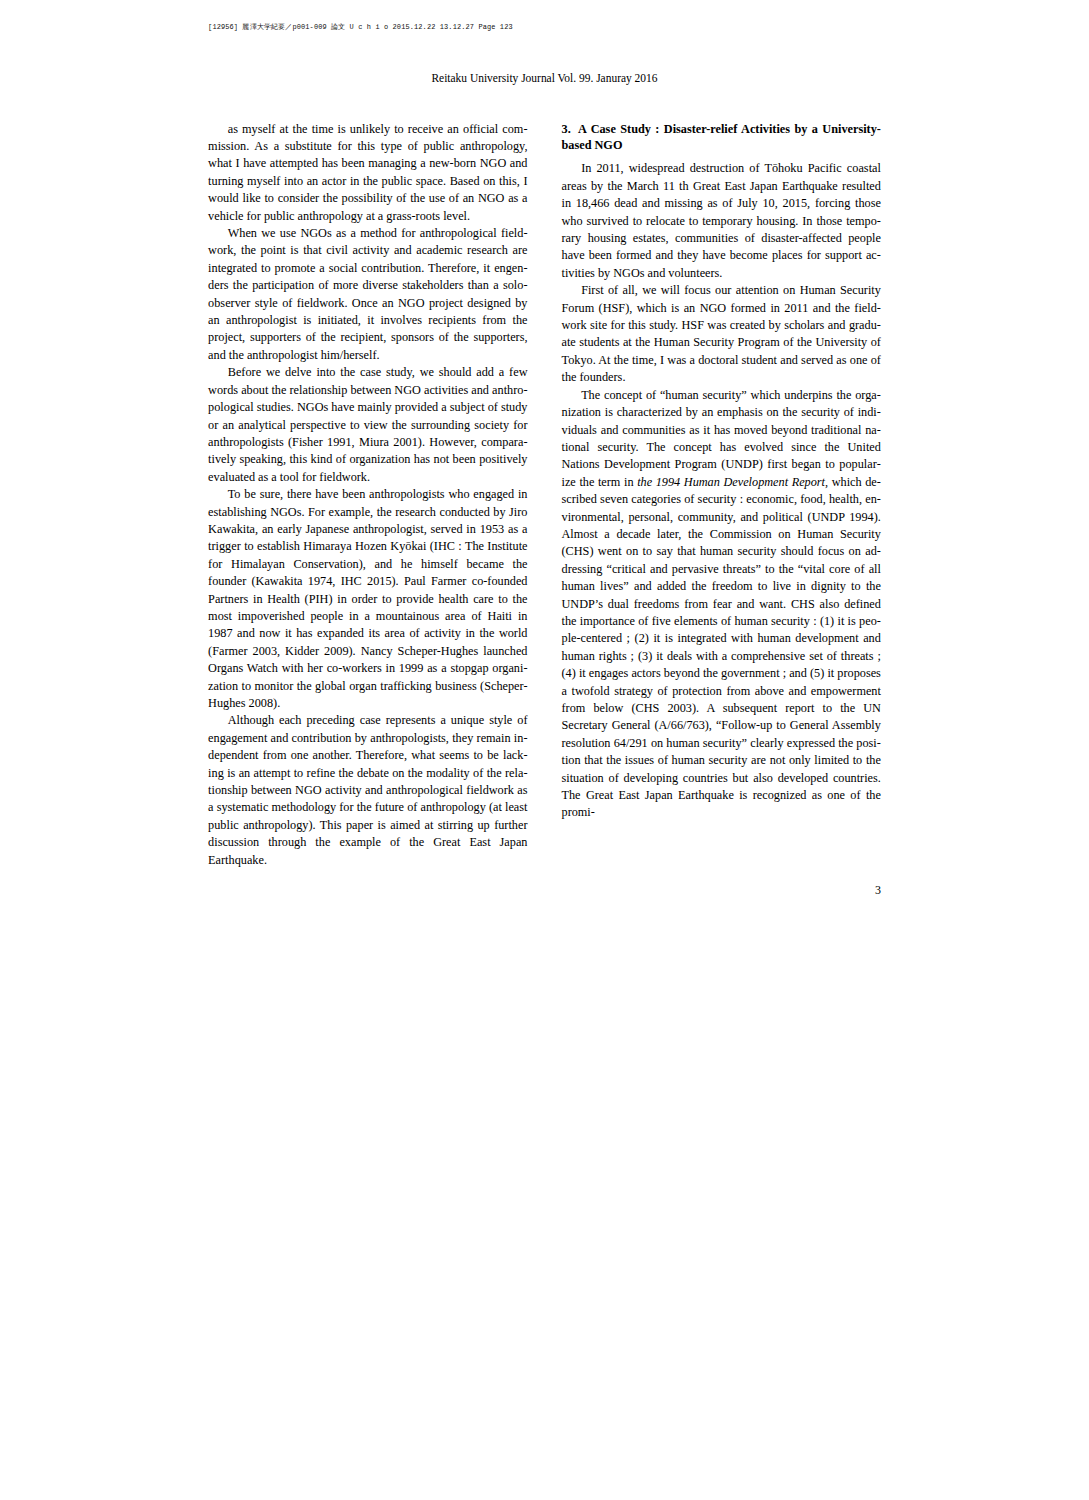[12956] 麗澤大学紀要／p001-009 論文 U c h i o 2015.12.22 13.12.27 Page 123
Reitaku University Journal Vol. 99. Januray 2016
as myself at the time is unlikely to receive an official commission. As a substitute for this type of public anthropology, what I have attempted has been managing a new-born NGO and turning myself into an actor in the public space. Based on this, I would like to consider the possibility of the use of an NGO as a vehicle for public anthropology at a grass-roots level.
When we use NGOs as a method for anthropological fieldwork, the point is that civil activity and academic research are integrated to promote a social contribution. Therefore, it engenders the participation of more diverse stakeholders than a solo-observer style of fieldwork. Once an NGO project designed by an anthropologist is initiated, it involves recipients from the project, supporters of the recipient, sponsors of the supporters, and the anthropologist him/herself.
Before we delve into the case study, we should add a few words about the relationship between NGO activities and anthropological studies. NGOs have mainly provided a subject of study or an analytical perspective to view the surrounding society for anthropologists (Fisher 1991, Miura 2001). However, comparatively speaking, this kind of organization has not been positively evaluated as a tool for fieldwork.
To be sure, there have been anthropologists who engaged in establishing NGOs. For example, the research conducted by Jiro Kawakita, an early Japanese anthropologist, served in 1953 as a trigger to establish Himaraya Hozen Kyōkai (IHC : The Institute for Himalayan Conservation), and he himself became the founder (Kawakita 1974, IHC 2015). Paul Farmer co-founded Partners in Health (PIH) in order to provide health care to the most impoverished people in a mountainous area of Haiti in 1987 and now it has expanded its area of activity in the world (Farmer 2003, Kidder 2009). Nancy Scheper-Hughes launched Organs Watch with her co-workers in 1999 as a stopgap organization to monitor the global organ trafficking business (Scheper-Hughes 2008).
Although each preceding case represents a unique style of engagement and contribution by anthropologists, they remain independent from one another. Therefore, what seems to be lacking is an attempt to refine the debate on the modality of the relationship between NGO activity and anthropological fieldwork as a systematic methodology for the future of anthropology (at least public anthropology). This paper is aimed at stirring up further discussion through the example of the Great East Japan Earthquake.
3. A Case Study : Disaster-relief Activities by a University-based NGO
In 2011, widespread destruction of Tōhoku Pacific coastal areas by the March 11 th Great East Japan Earthquake resulted in 18,466 dead and missing as of July 10, 2015, forcing those who survived to relocate to temporary housing. In those temporary housing estates, communities of disaster-affected people have been formed and they have become places for support activities by NGOs and volunteers.
First of all, we will focus our attention on Human Security Forum (HSF), which is an NGO formed in 2011 and the fieldwork site for this study. HSF was created by scholars and graduate students at the Human Security Program of the University of Tokyo. At the time, I was a doctoral student and served as one of the founders.
The concept of “human security” which underpins the organization is characterized by an emphasis on the security of individuals and communities as it has moved beyond traditional national security. The concept has evolved since the United Nations Development Program (UNDP) first began to popularize the term in the 1994 Human Development Report, which described seven categories of security : economic, food, health, environmental, personal, community, and political (UNDP 1994). Almost a decade later, the Commission on Human Security (CHS) went on to say that human security should focus on addressing “critical and pervasive threats” to the “vital core of all human lives” and added the freedom to live in dignity to the UNDP’s dual freedoms from fear and want. CHS also defined the importance of five elements of human security : (1) it is people-centered ; (2) it is integrated with human development and human rights ; (3) it deals with a comprehensive set of threats ; (4) it engages actors beyond the government ; and (5) it proposes a twofold strategy of protection from above and empowerment from below (CHS 2003). A subsequent report to the UN Secretary General (A/66/763), “Follow-up to General Assembly resolution 64/291 on human security” clearly expressed the position that the issues of human security are not only limited to the situation of developing countries but also developed countries. The Great East Japan Earthquake is recognized as one of the promi-
3